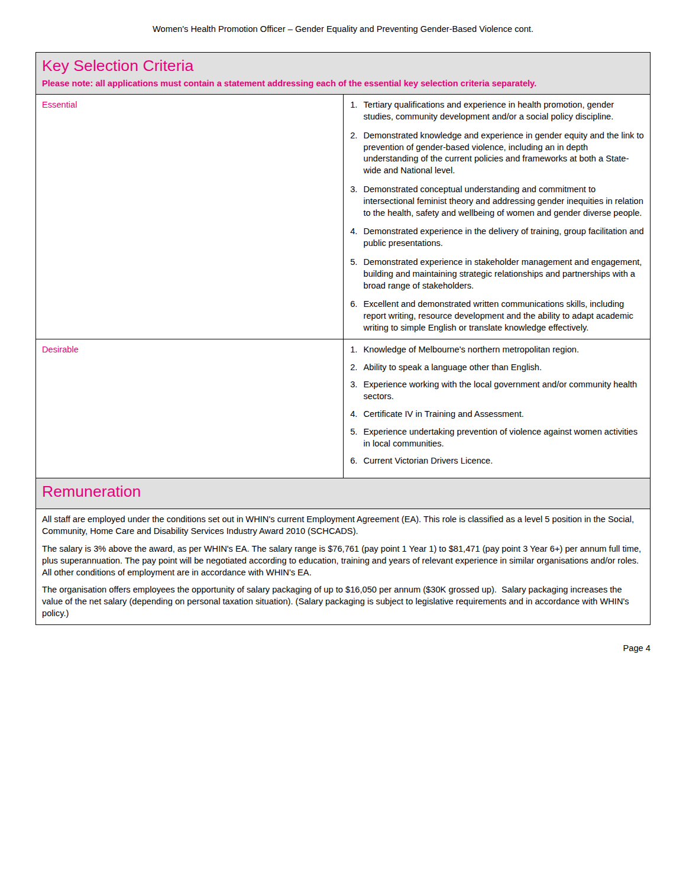Women's Health Promotion Officer – Gender Equality and Preventing Gender-Based Violence cont.
| Key Selection Criteria Please note: all applications must contain a statement addressing each of the essential key selection criteria separately. |
| Essential | Tertiary qualifications and experience in health promotion, gender studies, community development and/or a social policy discipline. Demonstrated knowledge and experience in gender equity and the link to prevention of gender-based violence, including an in depth understanding of the current policies and frameworks at both a State-wide and National level. Demonstrated conceptual understanding and commitment to intersectional feminist theory and addressing gender inequities in relation to the health, safety and wellbeing of women and gender diverse people. Demonstrated experience in the delivery of training, group facilitation and public presentations. Demonstrated experience in stakeholder management and engagement, building and maintaining strategic relationships and partnerships with a broad range of stakeholders. Excellent and demonstrated written communications skills, including report writing, resource development and the ability to adapt academic writing to simple English or translate knowledge effectively. |
| Desirable | Knowledge of Melbourne's northern metropolitan region. Ability to speak a language other than English. Experience working with the local government and/or community health sectors. Certificate IV in Training and Assessment. Experience undertaking prevention of violence against women activities in local communities. Current Victorian Drivers Licence. |
| Remuneration |
| All staff are employed under the conditions set out in WHIN's current Employment Agreement (EA). This role is classified as a level 5 position in the Social, Community, Home Care and Disability Services Industry Award 2010 (SCHCADS). The salary is 3% above the award, as per WHIN's EA. The salary range is $76,761 (pay point 1 Year 1) to $81,471 (pay point 3 Year 6+) per annum full time, plus superannuation. The pay point will be negotiated according to education, training and years of relevant experience in similar organisations and/or roles. All other conditions of employment are in accordance with WHIN's EA. The organisation offers employees the opportunity of salary packaging of up to $16,050 per annum ($30K grossed up). Salary packaging increases the value of the net salary (depending on personal taxation situation). (Salary packaging is subject to legislative requirements and in accordance with WHIN's policy.) |
Page 4